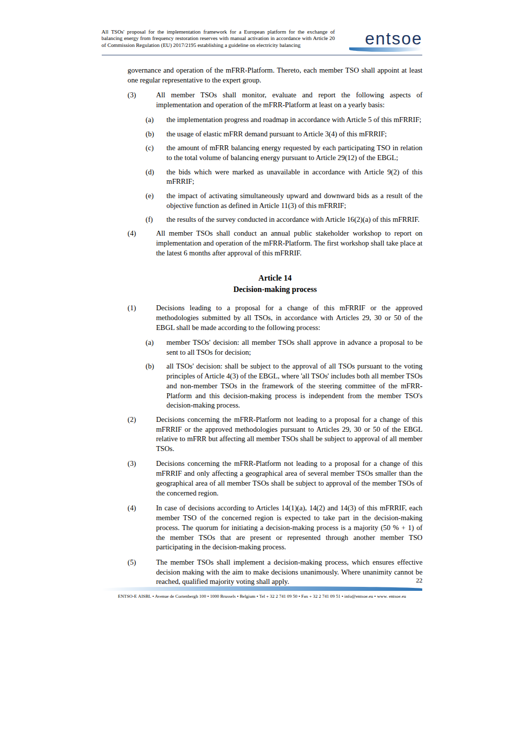All TSOs' proposal for the implementation framework for a European platform for the exchange of balancing energy from frequency restoration reserves with manual activation in accordance with Article 20 of Commission Regulation (EU) 2017/2195 establishing a guideline on electricity balancing
entsoe
governance and operation of the mFRR-Platform. Thereto, each member TSO shall appoint at least one regular representative to the expert group.
(3)
All member TSOs shall monitor, evaluate and report the following aspects of implementation and operation of the mFRR-Platform at least on a yearly basis:
(a)
the implementation progress and roadmap in accordance with Article 5 of this mFRRIF;
(b)
the usage of elastic mFRR demand pursuant to Article 3(4) of this mFRRIF;
(c)
the amount of mFRR balancing energy requested by each participating TSO in relation to the total volume of balancing energy pursuant to Article 29(12) of the EBGL;
(d)
the bids which were marked as unavailable in accordance with Article 9(2) of this mFRRIF;
(e)
the impact of activating simultaneously upward and downward bids as a result of the objective function as defined in Article 11(3) of this mFRRIF;
(f)
the results of the survey conducted in accordance with Article 16(2)(a) of this mFRRIF.
(4)
All member TSOs shall conduct an annual public stakeholder workshop to report on implementation and operation of the mFRR-Platform. The first workshop shall take place at the latest 6 months after approval of this mFRRIF.
Article 14
Decision-making process
(1)
Decisions leading to a proposal for a change of this mFRRIF or the approved methodologies submitted by all TSOs, in accordance with Articles 29, 30 or 50 of the EBGL shall be made according to the following process:
(a)
member TSOs' decision: all member TSOs shall approve in advance a proposal to be sent to all TSOs for decision;
(b)
all TSOs' decision: shall be subject to the approval of all TSOs pursuant to the voting principles of Article 4(3) of the EBGL, where 'all TSOs' includes both all member TSOs and non-member TSOs in the framework of the steering committee of the mFRR-Platform and this decision-making process is independent from the member TSO's decision-making process.
(2)
Decisions concerning the mFRR-Platform not leading to a proposal for a change of this mFRRIF or the approved methodologies pursuant to Articles 29, 30 or 50 of the EBGL relative to mFRR but affecting all member TSOs shall be subject to approval of all member TSOs.
(3)
Decisions concerning the mFRR-Platform not leading to a proposal for a change of this mFRRIF and only affecting a geographical area of several member TSOs smaller than the geographical area of all member TSOs shall be subject to approval of the member TSOs of the concerned region.
(4)
In case of decisions according to Articles 14(1)(a), 14(2) and 14(3) of this mFRRIF, each member TSO of the concerned region is expected to take part in the decision-making process. The quorum for initiating a decision-making process is a majority (50 % + 1) of the member TSOs that are present or represented through another member TSO participating in the decision-making process.
(5)
The member TSOs shall implement a decision-making process, which ensures effective decision making with the aim to make decisions unanimously. Where unanimity cannot be reached, qualified majority voting shall apply.
22
ENTSO-E AISBL • Avenue de Cortenbergh 100 • 1000 Brussels • Belgium • Tel + 32 2 741 09 50 • Fax + 32 2 741 09 51 • info@entsoe.eu • www. entsoe.eu